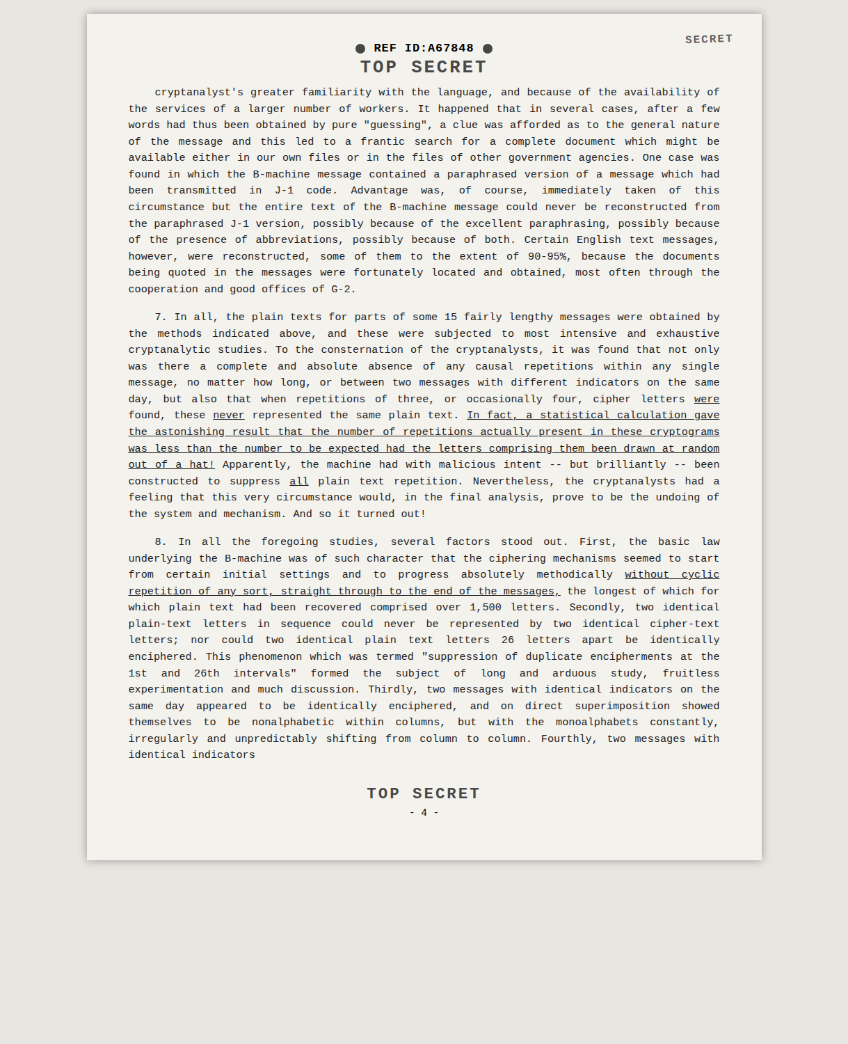SECRET
REF ID:A67848
TOP SECRET
cryptanalyst's greater familiarity with the language, and because of the availability of the services of a larger number of workers. It happened that in several cases, after a few words had thus been obtained by pure "guessing", a clue was afforded as to the general nature of the message and this led to a frantic search for a complete document which might be available either in our own files or in the files of other government agencies. One case was found in which the B-machine message contained a paraphrased version of a message which had been transmitted in J-1 code. Advantage was, of course, immediately taken of this circumstance but the entire text of the B-machine message could never be reconstructed from the paraphrased J-1 version, possibly because of the excellent paraphrasing, possibly because of the presence of abbreviations, possibly because of both. Certain English text messages, however, were reconstructed, some of them to the extent of 90-95%, because the documents being quoted in the messages were fortunately located and obtained, most often through the cooperation and good offices of G-2.
7. In all, the plain texts for parts of some 15 fairly lengthy messages were obtained by the methods indicated above, and these were subjected to most intensive and exhaustive cryptanalytic studies. To the consternation of the cryptanalysts, it was found that not only was there a complete and absolute absence of any causal repetitions within any single message, no matter how long, or between two messages with different indicators on the same day, but also that when repetitions of three, or occasionally four, cipher letters were found, these never represented the same plain text. In fact, a statistical calculation gave the astonishing result that the number of repetitions actually present in these cryptograms was less than the number to be expected had the letters comprising them been drawn at random out of a hat! Apparently, the machine had with malicious intent -- but brilliantly -- been constructed to suppress all plain text repetition. Nevertheless, the cryptanalysts had a feeling that this very circumstance would, in the final analysis, prove to be the undoing of the system and mechanism. And so it turned out!
8. In all the foregoing studies, several factors stood out. First, the basic law underlying the B-machine was of such character that the ciphering mechanisms seemed to start from certain initial settings and to progress absolutely methodically without cyclic repetition of any sort, straight through to the end of the messages, the longest of which for which plain text had been recovered comprised over 1,500 letters. Secondly, two identical plain-text letters in sequence could never be represented by two identical cipher-text letters; nor could two identical plain text letters 26 letters apart be identically enciphered. This phenomenon which was termed "suppression of duplicate encipherments at the 1st and 26th intervals" formed the subject of long and arduous study, fruitless experimentation and much discussion. Thirdly, two messages with identical indicators on the same day appeared to be identically enciphered, and on direct superimposition showed themselves to be nonalphabetic within columns, but with the monoalphabets constantly, irregularly and unpredictably shifting from column to column. Fourthly, two messages with identical indicators
TOP SECRET
- 4 -